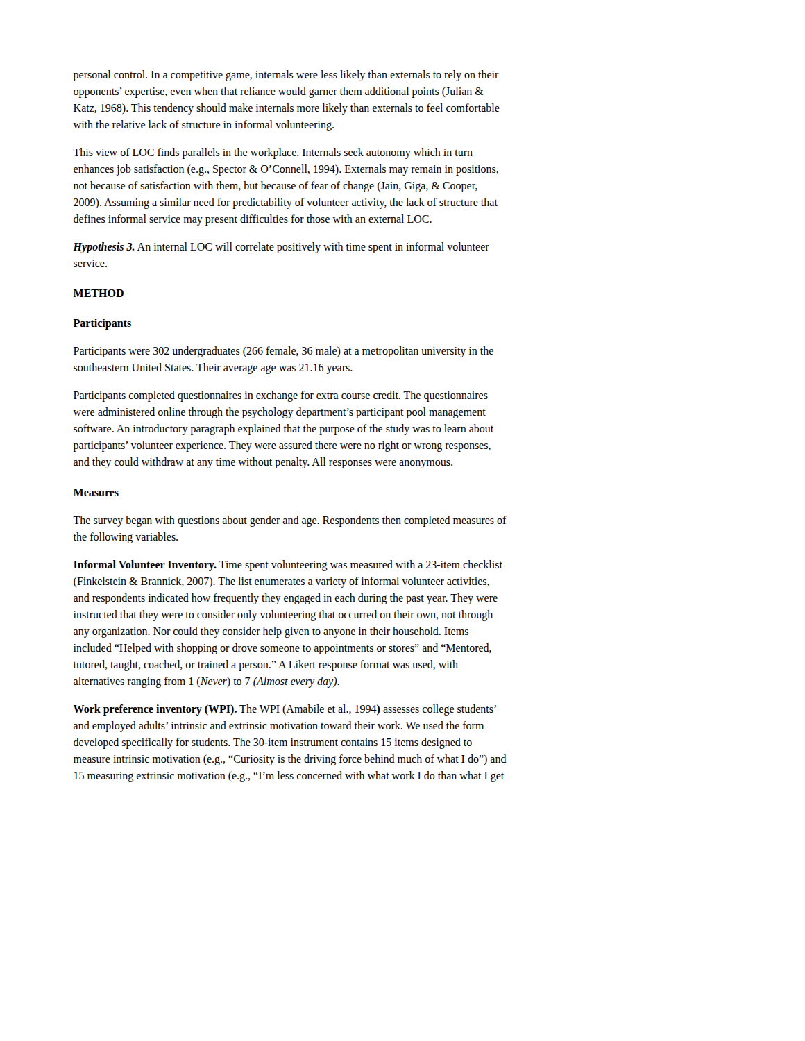personal control. In a competitive game, internals were less likely than externals to rely on their opponents’ expertise, even when that reliance would garner them additional points (Julian & Katz, 1968). This tendency should make internals more likely than externals to feel comfortable with the relative lack of structure in informal volunteering.
This view of LOC finds parallels in the workplace. Internals seek autonomy which in turn enhances job satisfaction (e.g., Spector & O’Connell, 1994). Externals may remain in positions, not because of satisfaction with them, but because of fear of change (Jain, Giga, & Cooper, 2009). Assuming a similar need for predictability of volunteer activity, the lack of structure that defines informal service may present difficulties for those with an external LOC.
Hypothesis 3. An internal LOC will correlate positively with time spent in informal volunteer service.
METHOD
Participants
Participants were 302 undergraduates (266 female, 36 male) at a metropolitan university in the southeastern United States. Their average age was 21.16 years.
Participants completed questionnaires in exchange for extra course credit. The questionnaires were administered online through the psychology department’s participant pool management software. An introductory paragraph explained that the purpose of the study was to learn about participants’ volunteer experience. They were assured there were no right or wrong responses, and they could withdraw at any time without penalty. All responses were anonymous.
Measures
The survey began with questions about gender and age. Respondents then completed measures of the following variables.
Informal Volunteer Inventory. Time spent volunteering was measured with a 23-item checklist (Finkelstein & Brannick, 2007). The list enumerates a variety of informal volunteer activities, and respondents indicated how frequently they engaged in each during the past year. They were instructed that they were to consider only volunteering that occurred on their own, not through any organization. Nor could they consider help given to anyone in their household. Items included “Helped with shopping or drove someone to appointments or stores” and “Mentored, tutored, taught, coached, or trained a person.” A Likert response format was used, with alternatives ranging from 1 (Never) to 7 (Almost every day).
Work preference inventory (WPI). The WPI (Amabile et al., 1994) assesses college students’ and employed adults’ intrinsic and extrinsic motivation toward their work. We used the form developed specifically for students. The 30-item instrument contains 15 items designed to measure intrinsic motivation (e.g., “Curiosity is the driving force behind much of what I do”) and 15 measuring extrinsic motivation (e.g., “I’m less concerned with what work I do than what I get